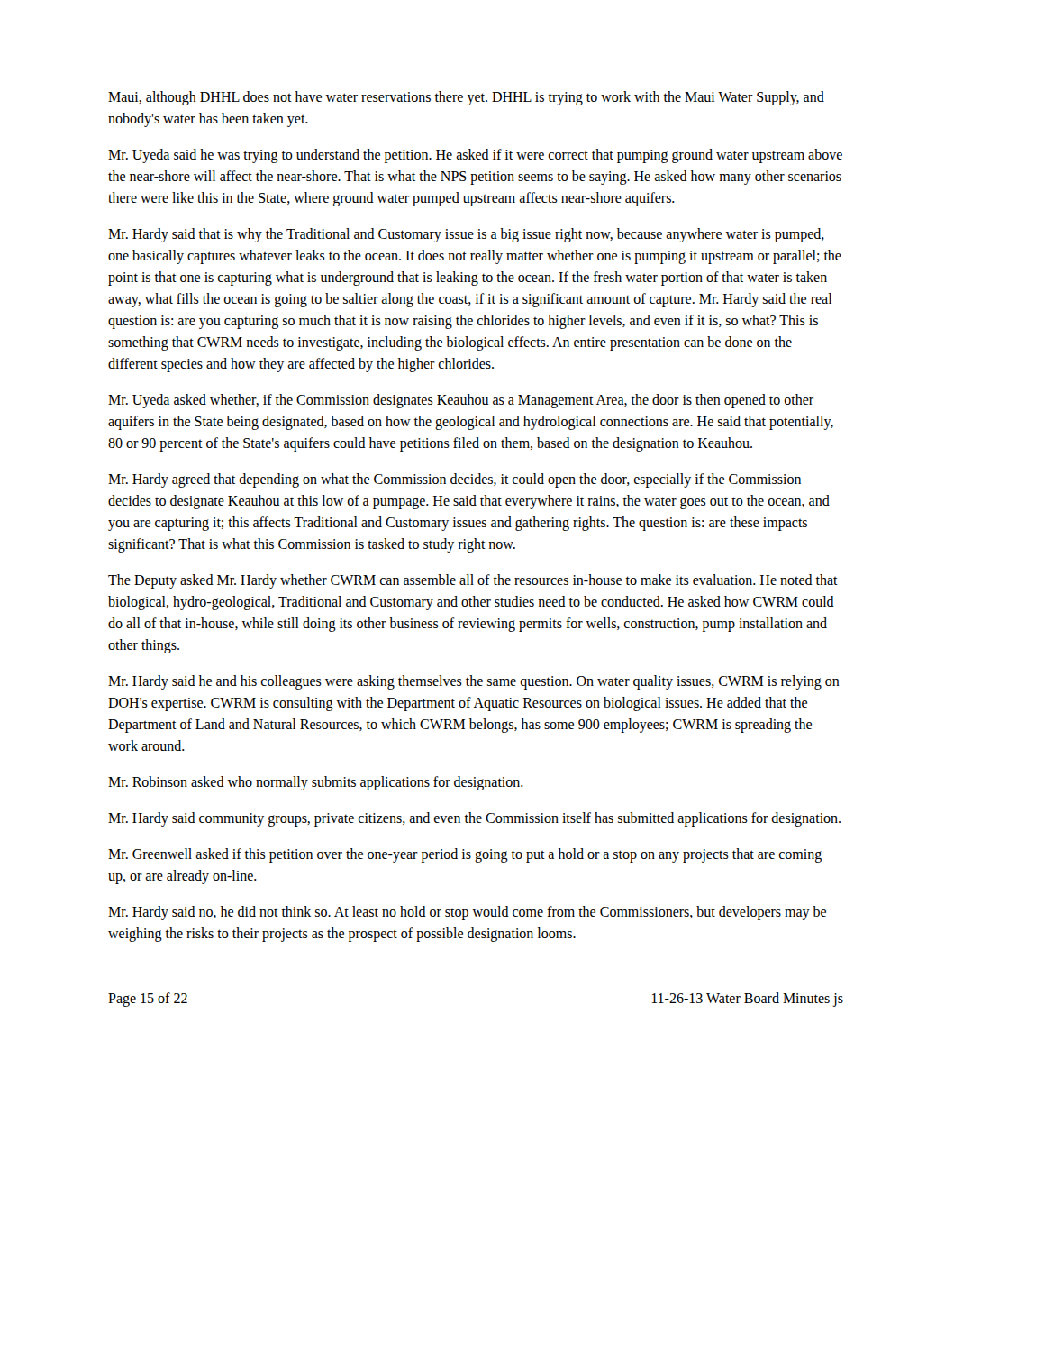Maui, although DHHL does not have water reservations there yet. DHHL is trying to work with the Maui Water Supply, and nobody's water has been taken yet.
Mr. Uyeda said he was trying to understand the petition. He asked if it were correct that pumping ground water upstream above the near-shore will affect the near-shore. That is what the NPS petition seems to be saying. He asked how many other scenarios there were like this in the State, where ground water pumped upstream affects near-shore aquifers.
Mr. Hardy said that is why the Traditional and Customary issue is a big issue right now, because anywhere water is pumped, one basically captures whatever leaks to the ocean. It does not really matter whether one is pumping it upstream or parallel; the point is that one is capturing what is underground that is leaking to the ocean. If the fresh water portion of that water is taken away, what fills the ocean is going to be saltier along the coast, if it is a significant amount of capture. Mr. Hardy said the real question is: are you capturing so much that it is now raising the chlorides to higher levels, and even if it is, so what? This is something that CWRM needs to investigate, including the biological effects. An entire presentation can be done on the different species and how they are affected by the higher chlorides.
Mr. Uyeda asked whether, if the Commission designates Keauhou as a Management Area, the door is then opened to other aquifers in the State being designated, based on how the geological and hydrological connections are. He said that potentially, 80 or 90 percent of the State's aquifers could have petitions filed on them, based on the designation to Keauhou.
Mr. Hardy agreed that depending on what the Commission decides, it could open the door, especially if the Commission decides to designate Keauhou at this low of a pumpage. He said that everywhere it rains, the water goes out to the ocean, and you are capturing it; this affects Traditional and Customary issues and gathering rights. The question is: are these impacts significant? That is what this Commission is tasked to study right now.
The Deputy asked Mr. Hardy whether CWRM can assemble all of the resources in-house to make its evaluation. He noted that biological, hydro-geological, Traditional and Customary and other studies need to be conducted. He asked how CWRM could do all of that in-house, while still doing its other business of reviewing permits for wells, construction, pump installation and other things.
Mr. Hardy said he and his colleagues were asking themselves the same question. On water quality issues, CWRM is relying on DOH's expertise. CWRM is consulting with the Department of Aquatic Resources on biological issues. He added that the Department of Land and Natural Resources, to which CWRM belongs, has some 900 employees; CWRM is spreading the work around.
Mr. Robinson asked who normally submits applications for designation.
Mr. Hardy said community groups, private citizens, and even the Commission itself has submitted applications for designation.
Mr. Greenwell asked if this petition over the one-year period is going to put a hold or a stop on any projects that are coming up, or are already on-line.
Mr. Hardy said no, he did not think so. At least no hold or stop would come from the Commissioners, but developers may be weighing the risks to their projects as the prospect of possible designation looms.
Page 15 of 22 11-26-13 Water Board Minutes js